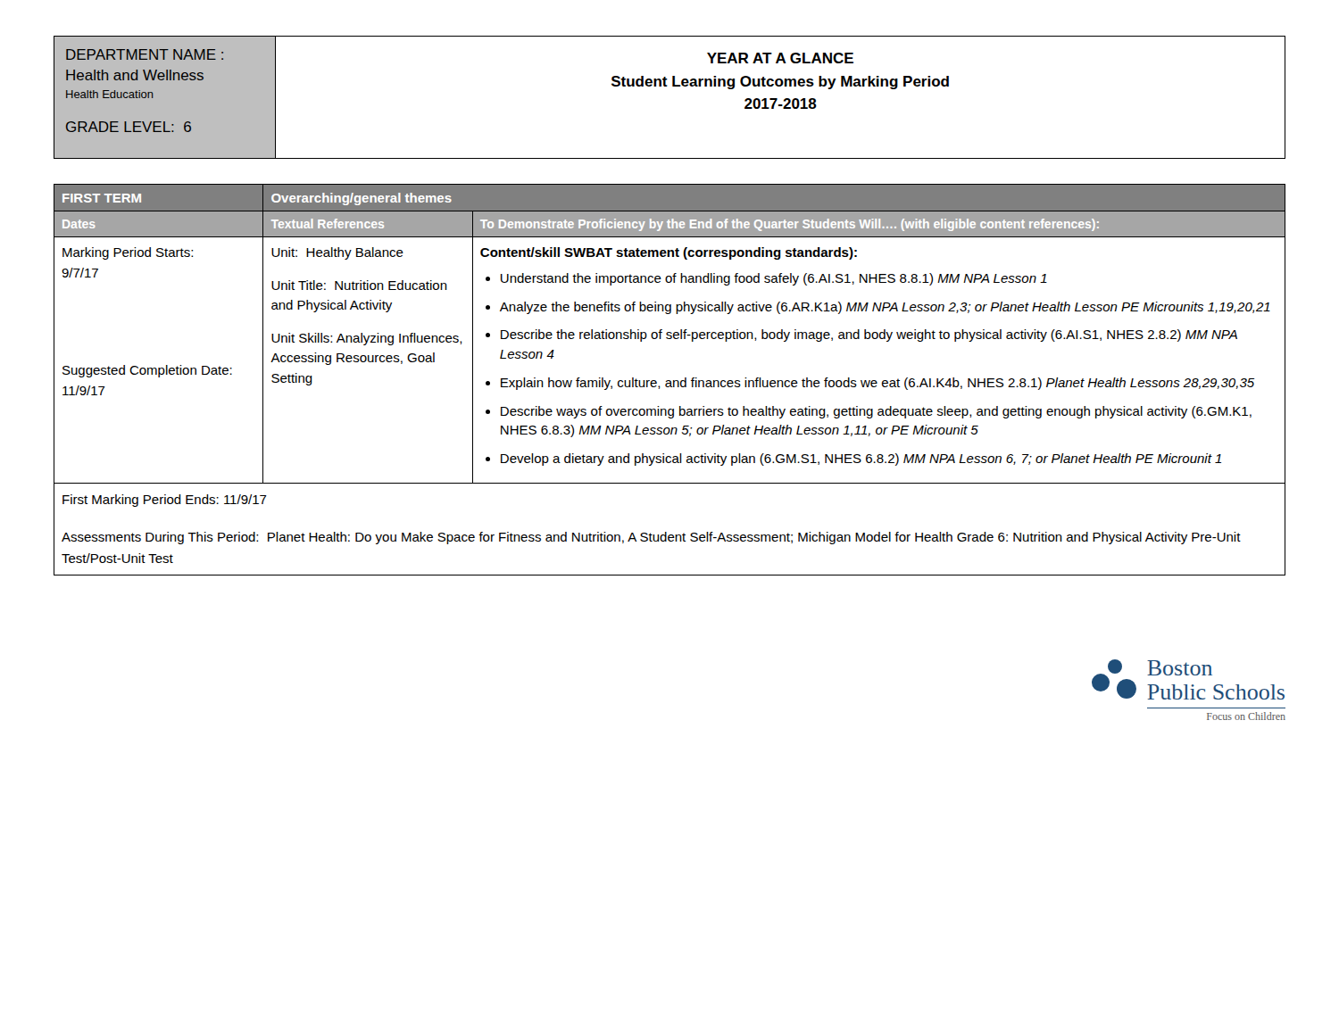| DEPARTMENT NAME : Health and Wellness Health Education GRADE LEVEL: 6 | YEAR AT A GLANCE Student Learning Outcomes by Marking Period 2017-2018 |
| FIRST TERM | Overarching/general themes |
| Dates | Textual References | To Demonstrate Proficiency by the End of the Quarter Students Will…. (with eligible content references): |
| Marking Period Starts: 9/7/17 Suggested Completion Date: 11/9/17 | Unit: Healthy Balance Unit Title: Nutrition Education and Physical Activity Unit Skills: Analyzing Influences, Accessing Resources, Goal Setting | Content/skill SWBAT statement (corresponding standards): Understand the importance of handling food safely (6.AI.S1, NHES 8.8.1) MM NPA Lesson 1 Analyze the benefits of being physically active (6.AR.K1a) MM NPA Lesson 2,3; or Planet Health Lesson PE Microunits 1,19,20,21 Describe the relationship of self-perception, body image, and body weight to physical activity (6.AI.S1, NHES 2.8.2) MM NPA Lesson 4 Explain how family, culture, and finances influence the foods we eat (6.AI.K4b, NHES 2.8.1) Planet Health Lessons 28,29,30,35 Describe ways of overcoming barriers to healthy eating, getting adequate sleep, and getting enough physical activity (6.GM.K1, NHES 6.8.3) MM NPA Lesson 5; or Planet Health Lesson 1,11, or PE Microunit 5 Develop a dietary and physical activity plan (6.GM.S1, NHES 6.8.2) MM NPA Lesson 6, 7; or Planet Health PE Microunit 1 |
| First Marking Period Ends: 11/9/17 Assessments During This Period: Planet Health: Do you Make Space for Fitness and Nutrition, A Student Self-Assessment; Michigan Model for Health Grade 6: Nutrition and Physical Activity Pre-Unit Test/Post-Unit Test |
Boston
Public Schools
Focus on Children